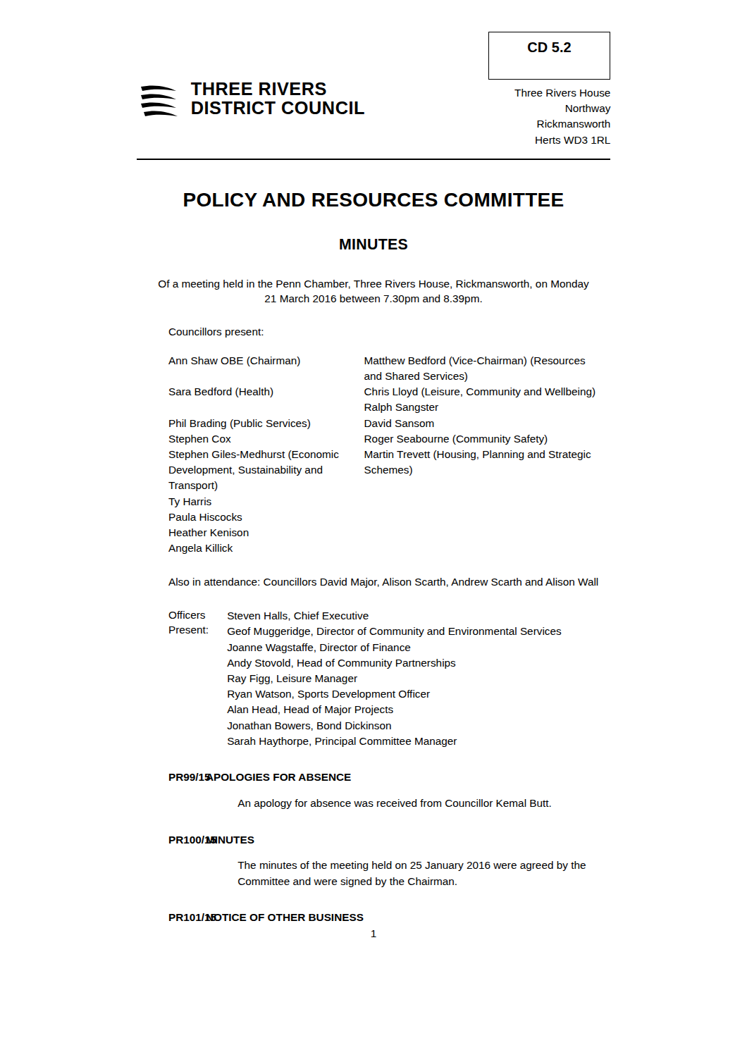CD 5.2
THREE RIVERS
DISTRICT COUNCIL
Three Rivers House
Northway
Rickmansworth
Herts WD3 1RL
POLICY AND RESOURCES COMMITTEE
MINUTES
Of a meeting held in the Penn Chamber, Three Rivers House, Rickmansworth, on Monday 21 March 2016 between 7.30pm and 8.39pm.
Councillors present:
| Ann Shaw OBE (Chairman) | Matthew Bedford (Vice-Chairman) (Resources and Shared Services) |
| Sara Bedford (Health) | Chris Lloyd (Leisure, Community and Wellbeing) |
| | Ralph Sangster |
| Phil Brading (Public Services) | David Sansom |
| Stephen Cox | Roger Seabourne (Community Safety) |
| Stephen Giles-Medhurst (Economic Development, Sustainability and Transport) | Martin Trevett (Housing, Planning and Strategic Schemes) |
| Ty Harris | |
| Paula Hiscocks | |
| Heather Kenison | |
| Angela Killick | |
Also in attendance: Councillors David Major, Alison Scarth, Andrew Scarth and Alison Wall
Officers Present:
Steven Halls, Chief Executive
Geof Muggeridge, Director of Community and Environmental Services
Joanne Wagstaffe, Director of Finance
Andy Stovold, Head of Community Partnerships
Ray Figg, Leisure Manager
Ryan Watson, Sports Development Officer
Alan Head, Head of Major Projects
Jonathan Bowers, Bond Dickinson
Sarah Haythorpe, Principal Committee Manager
PR99/15
APOLOGIES FOR ABSENCE
An apology for absence was received from Councillor Kemal Butt.
PR100/15
MINUTES
The minutes of the meeting held on 25 January 2016 were agreed by the Committee and were signed by the Chairman.
PR101/15
NOTICE OF OTHER BUSINESS
1